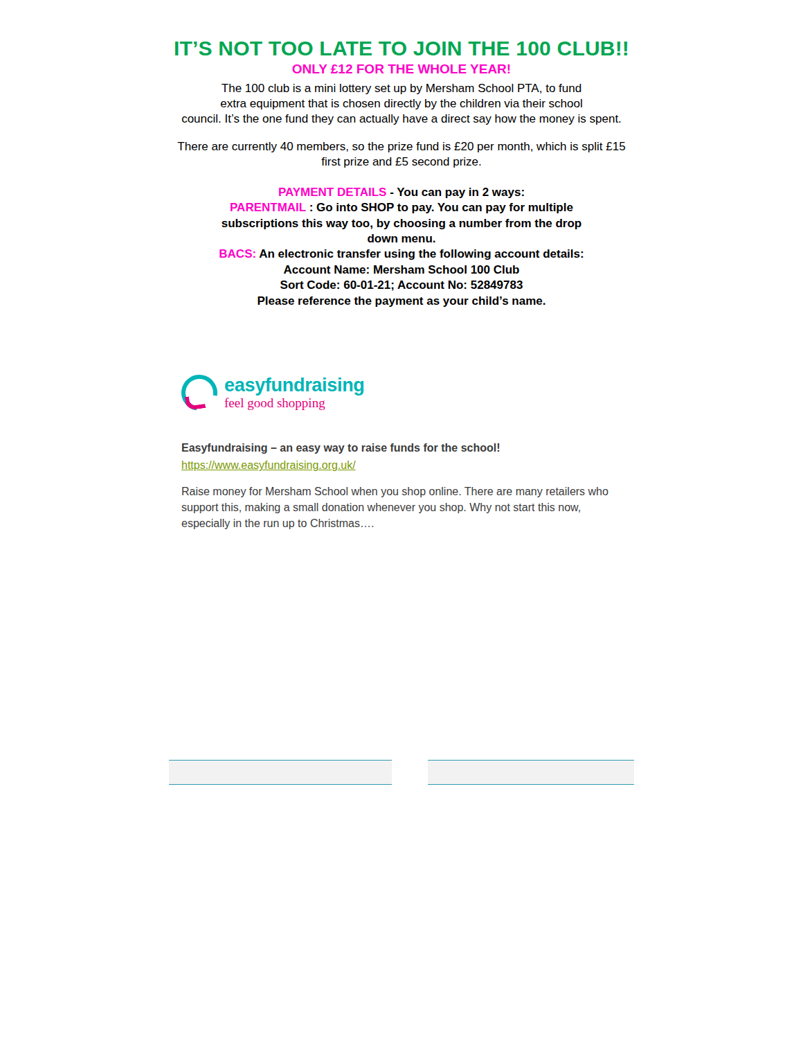IT’S NOT TOO LATE TO JOIN THE 100 CLUB!!
ONLY £12 FOR THE WHOLE YEAR!
The 100 club is a mini lottery set up by Mersham School PTA, to fund
extra equipment that is chosen directly by the children via their school
council. It’s the one fund they can actually have a direct say how the money is spent.
There are currently 40 members, so the prize fund is £20 per month, which is split £15 first prize and £5 second prize.
PAYMENT DETAILS - You can pay in 2 ways:
PARENTMAIL : Go into SHOP to pay. You can pay for multiple
subscriptions this way too, by choosing a number from the drop down menu. BACS: An electronic transfer using the following account details:
Account Name: Mersham School 100 Club
Sort Code: 60-01-21; Account No: 52849783
Please reference the payment as your child’s name.
easyfundraising
feel good shopping
Easyfundraising – an easy way to raise funds for the school!
https://www.easyfundraising.org.uk/
Raise money for Mersham School when you shop online. There are many retailers who support this, making a small donation whenever you shop. Why not start this now, especially in the run up to Christmas….